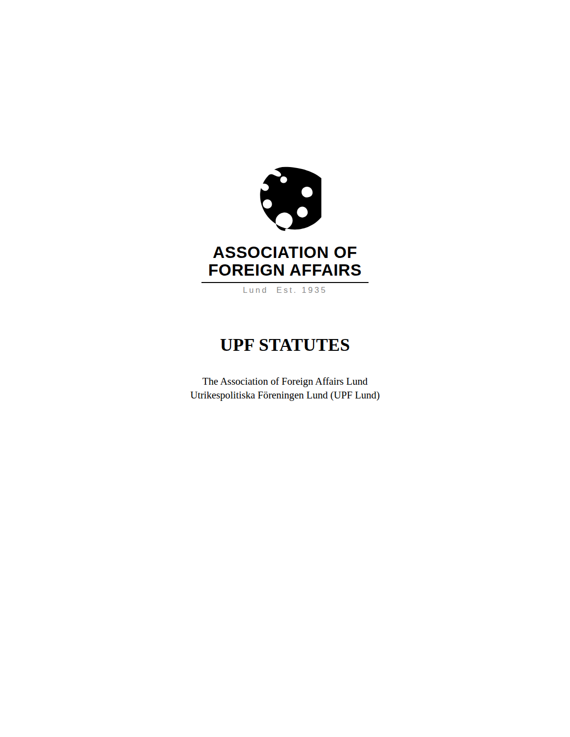Association of
Foreign Affairs
Lund Est. 1935
UPF STATUTES
The Association of Foreign Affairs Lund
Utrikespolitiska Föreningen Lund (UPF Lund)